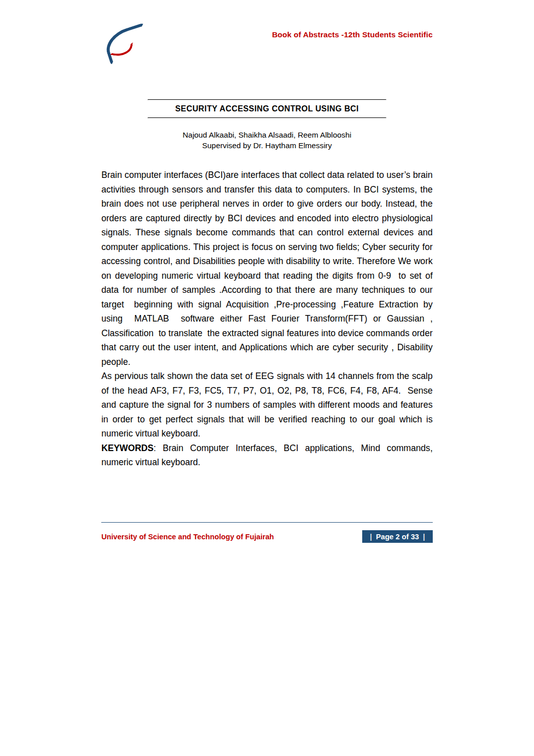Book of Abstracts -12th Students Scientific
Security Accessing Control Using BCI
Najoud Alkaabi, Shaikha Alsaadi, Reem Alblooshi Supervised by Dr. Haytham Elmessiry
Brain computer interfaces (BCI)are interfaces that collect data related to user’s brain activities through sensors and transfer this data to computers. In BCI systems, the brain does not use peripheral nerves in order to give orders our body. Instead, the orders are captured directly by BCI devices and encoded into electro physiological signals. These signals become commands that can control external devices and computer applications. This project is focus on serving two fields; Cyber security for accessing control, and Disabilities people with disability to write. Therefore We work on developing numeric virtual keyboard that reading the digits from 0-9 to set of data for number of samples .According to that there are many techniques to our target beginning with signal Acquisition ,Pre-processing ,Feature Extraction by using MATLAB software either Fast Fourier Transform(FFT) or Gaussian , Classification to translate the extracted signal features into device commands order that carry out the user intent, and Applications which are cyber security , Disability people.
As pervious talk shown the data set of EEG signals with 14 channels from the scalp of the head AF3, F7, F3, FC5, T7, P7, O1, O2, P8, T8, FC6, F4, F8, AF4. Sense and capture the signal for 3 numbers of samples with different moods and features in order to get perfect signals that will be verified reaching to our goal which is numeric virtual keyboard.
KEYWORDS: Brain Computer Interfaces, BCI applications, Mind commands, numeric virtual keyboard.
University of Science and Technology of Fujairah
| Page 2 of 33 |